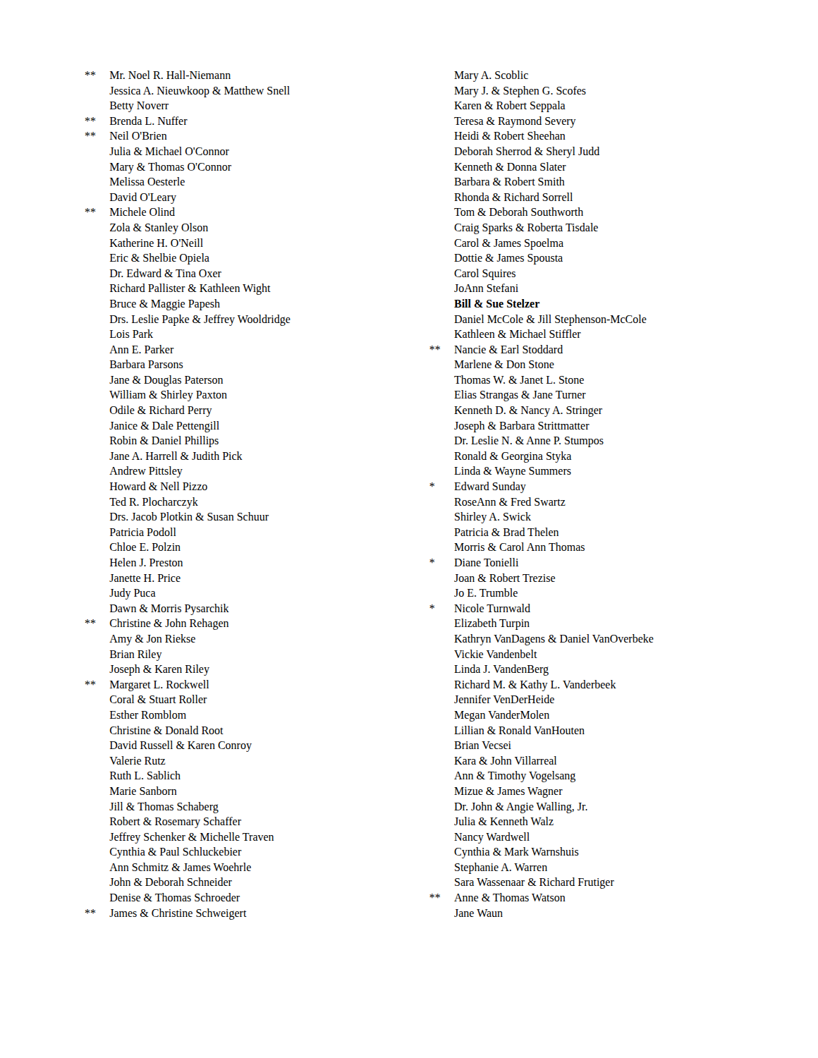**Mr. Noel R. Hall-Niemann
Jessica A. Nieuwkoop & Matthew Snell
Betty Noverr
**Brenda L. Nuffer
**Neil O'Brien
Julia & Michael O'Connor
Mary & Thomas O'Connor
Melissa Oesterle
David O'Leary
**Michele Olind
Zola & Stanley Olson
Katherine H. O'Neill
Eric & Shelbie Opiela
Dr. Edward & Tina Oxer
Richard Pallister & Kathleen Wight
Bruce & Maggie Papesh
Drs. Leslie Papke & Jeffrey Wooldridge
Lois Park
Ann E. Parker
Barbara Parsons
Jane & Douglas Paterson
William & Shirley Paxton
Odile & Richard Perry
Janice & Dale Pettengill
Robin & Daniel Phillips
Jane A. Harrell & Judith Pick
Andrew Pittsley
Howard & Nell Pizzo
Ted R. Plocharczyk
Drs. Jacob Plotkin & Susan Schuur
Patricia Podoll
Chloe E. Polzin
Helen J. Preston
Janette H. Price
Judy Puca
Dawn & Morris Pysarchik
**Christine & John Rehagen
Amy & Jon Riekse
Brian Riley
Joseph & Karen Riley
**Margaret L. Rockwell
Coral & Stuart Roller
Esther Romblom
Christine & Donald Root
David Russell & Karen Conroy
Valerie Rutz
Ruth L. Sablich
Marie Sanborn
Jill & Thomas Schaberg
Robert & Rosemary Schaffer
Jeffrey Schenker & Michelle Traven
Cynthia & Paul Schluckebier
Ann Schmitz & James Woehrle
John & Deborah Schneider
Denise & Thomas Schroeder
**James & Christine Schweigert
Mary A. Scoblic
Mary J. & Stephen G. Scofes
Karen & Robert Seppala
Teresa & Raymond Severy
Heidi & Robert Sheehan
Deborah Sherrod & Sheryl Judd
Kenneth & Donna Slater
Barbara & Robert Smith
Rhonda & Richard Sorrell
Tom & Deborah Southworth
Craig Sparks & Roberta Tisdale
Carol & James Spoelma
Dottie & James Spousta
Carol Squires
JoAnn Stefani
Bill & Sue Stelzer
Daniel McCole & Jill Stephenson-McCole
Kathleen & Michael Stiffler
**Nancie & Earl Stoddard
Marlene & Don Stone
Thomas W. & Janet L. Stone
Elias Strangas & Jane Turner
Kenneth D. & Nancy A. Stringer
Joseph & Barbara Strittmatter
Dr. Leslie N. & Anne P. Stumpos
Ronald & Georgina Styka
Linda & Wayne Summers
*Edward Sunday
RoseAnn & Fred Swartz
Shirley A. Swick
Patricia & Brad Thelen
Morris & Carol Ann Thomas
*Diane Tonielli
Joan & Robert Trezise
Jo E. Trumble
*Nicole Turnwald
Elizabeth Turpin
Kathryn VanDagens & Daniel VanOverbeke
Vickie Vandenbelt
Linda J. VandenBerg
Richard M. & Kathy L. Vanderbeek
Jennifer VenDerHeide
Megan VanderMolen
Lillian & Ronald VanHouten
Brian Vecsei
Kara & John Villarreal
Ann & Timothy Vogelsang
Mizue & James Wagner
Dr. John & Angie Walling, Jr.
Julia & Kenneth Walz
Nancy Wardwell
Cynthia & Mark Warnshuis
Stephanie A. Warren
Sara Wassenaar & Richard Frutiger
**Anne & Thomas Watson
Jane Waun